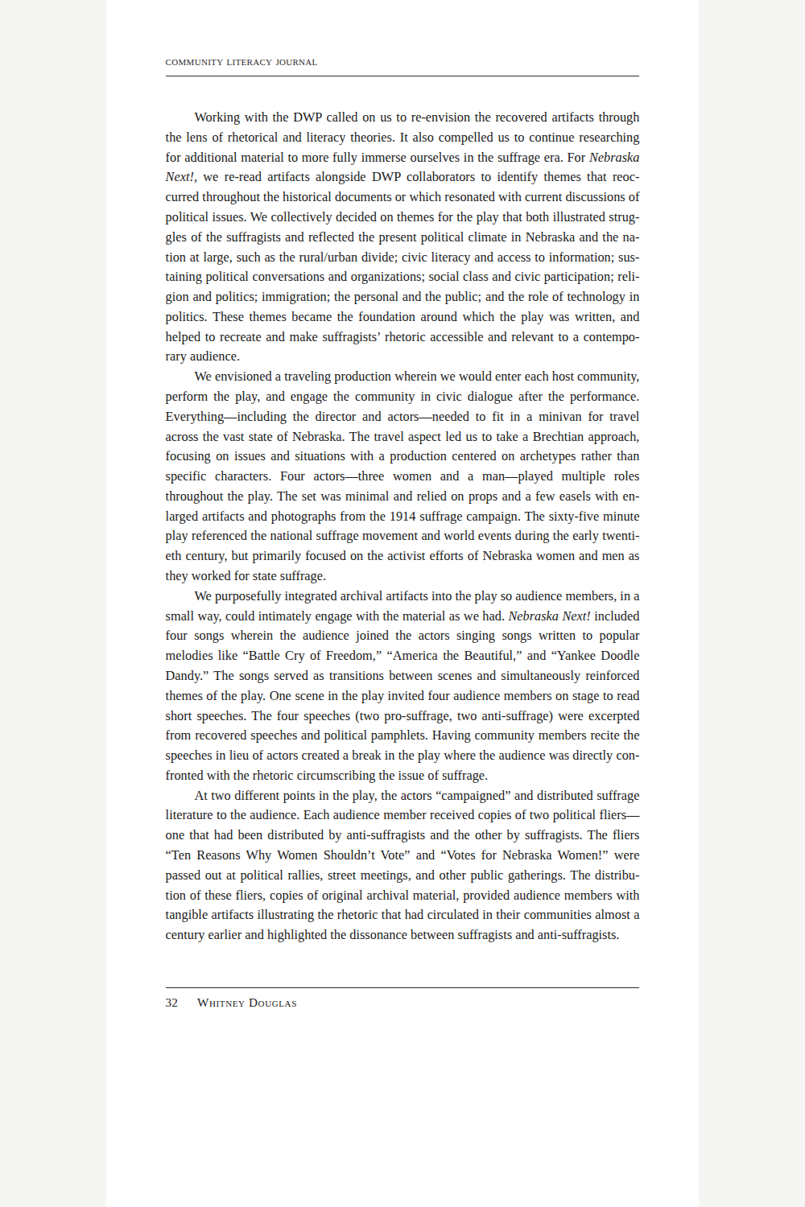community literacy journal
Working with the DWP called on us to re-envision the recovered artifacts through the lens of rhetorical and literacy theories. It also compelled us to continue researching for additional material to more fully immerse ourselves in the suffrage era. For Nebraska Next!, we re-read artifacts alongside DWP collaborators to identify themes that reoccurred throughout the historical documents or which resonated with current discussions of political issues. We collectively decided on themes for the play that both illustrated struggles of the suffragists and reflected the present political climate in Nebraska and the nation at large, such as the rural/urban divide; civic literacy and access to information; sustaining political conversations and organizations; social class and civic participation; religion and politics; immigration; the personal and the public; and the role of technology in politics. These themes became the foundation around which the play was written, and helped to recreate and make suffragists’ rhetoric accessible and relevant to a contemporary audience.
We envisioned a traveling production wherein we would enter each host community, perform the play, and engage the community in civic dialogue after the performance. Everything—including the director and actors—needed to fit in a minivan for travel across the vast state of Nebraska. The travel aspect led us to take a Brechtian approach, focusing on issues and situations with a production centered on archetypes rather than specific characters. Four actors—three women and a man—played multiple roles throughout the play. The set was minimal and relied on props and a few easels with enlarged artifacts and photographs from the 1914 suffrage campaign. The sixty-five minute play referenced the national suffrage movement and world events during the early twentieth century, but primarily focused on the activist efforts of Nebraska women and men as they worked for state suffrage.
We purposefully integrated archival artifacts into the play so audience members, in a small way, could intimately engage with the material as we had. Nebraska Next! included four songs wherein the audience joined the actors singing songs written to popular melodies like “Battle Cry of Freedom,” “America the Beautiful,” and “Yankee Doodle Dandy.” The songs served as transitions between scenes and simultaneously reinforced themes of the play. One scene in the play invited four audience members on stage to read short speeches. The four speeches (two pro-suffrage, two anti-suffrage) were excerpted from recovered speeches and political pamphlets. Having community members recite the speeches in lieu of actors created a break in the play where the audience was directly confronted with the rhetoric circumscribing the issue of suffrage.
At two different points in the play, the actors “campaigned” and distributed suffrage literature to the audience. Each audience member received copies of two political fliers—one that had been distributed by anti-suffragists and the other by suffragists. The fliers “Ten Reasons Why Women Shouldn’t Vote” and “Votes for Nebraska Women!” were passed out at political rallies, street meetings, and other public gatherings. The distribution of these fliers, copies of original archival material, provided audience members with tangible artifacts illustrating the rhetoric that had circulated in their communities almost a century earlier and highlighted the dissonance between suffragists and anti-suffragists.
32 Whitney Douglas